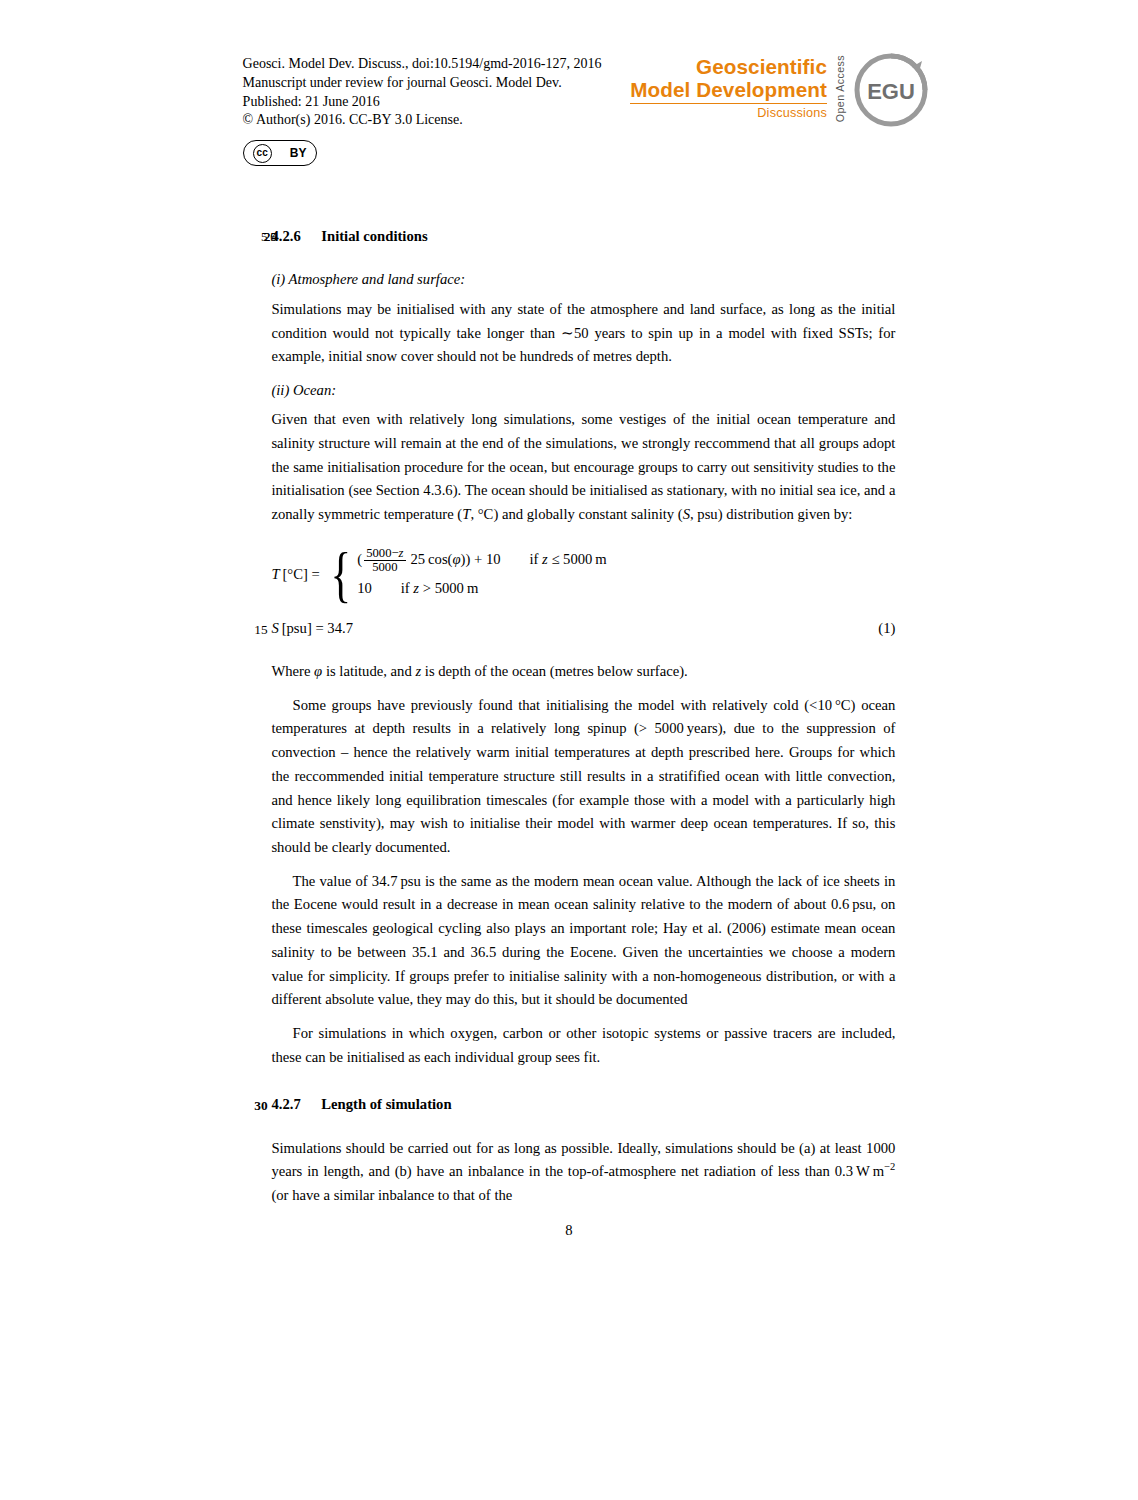Geosci. Model Dev. Discuss., doi:10.5194/gmd-2016-127, 2016
Manuscript under review for journal Geosci. Model Dev.
Published: 21 June 2016
© Author(s) 2016. CC-BY 3.0 License.
cc BY
Geoscientific
Model Development
Discussions
Open Access
EGU
4.2.6 Initial conditions
(i) Atmosphere and land surface:
5 Simulations may be initialised with any state of the atmosphere and land surface, as long as the initial condition would not typically take longer than ∼50 years to spin up in a model with fixed SSTs; for example, initial snow cover should not be hundreds of metres depth.
(ii) Ocean:
Given that even with relatively long simulations, some vestiges of the initial ocean temperature and salinity structure will remain at the end of the simulations, we strongly reccommend that all groups adopt the same initialisation procedure for the ocean, but encourage groups to carry out sensitivity studies to the initialisation (see Section 4.3.6). The ocean should be initialised as stationary, with no initial sea ice, and a zonally symmetric temperature (T, °C) and globally constant salinity (S, psu) distribution given by:
T [°C] =
{
(5000−z 5000 25 cos(φ)) + 10 if z ≤ 5000 m
10 if z > 5000 m
15 S [psu] = 34.7 (1)
Where φ is latitude, and z is depth of the ocean (metres below surface).
Some groups have previously found that initialising the model with relatively cold (<10 °C) ocean temperatures at depth results in a relatively long spinup (> 5000 years), due to the suppression of convection – hence the relatively warm initial temperatures at depth prescribed here. Groups for which the reccommended initial temperature structure still results in a 20stratifified ocean with little convection, and hence likely long equilibration timescales (for example those with a model with a particularly high climate senstivity), may wish to initialise their model with warmer deep ocean temperatures. If so, this should be clearly documented.
The value of 34.7 psu is the same as the modern mean ocean value. Although the lack of ice sheets in the Eocene would result in a decrease in mean ocean salinity relative to the modern of about 0.6 psu, on these timescales geological cycling 25also plays an important role; Hay et al. (2006) estimate mean ocean salinity to be between 35.1 and 36.5 during the Eocene. Given the uncertainties we choose a modern value for simplicity. If groups prefer to initialise salinity with a non-homogeneous distribution, or with a different absolute value, they may do this, but it should be documented
For simulations in which oxygen, carbon or other isotopic systems or passive tracers are included, these can be initialised as each individual group sees fit.
304.2.7 Length of simulation
Simulations should be carried out for as long as possible. Ideally, simulations should be (a) at least 1000 years in length, and (b) have an inbalance in the top-of-atmosphere net radiation of less than 0.3 W m−2 (or have a similar inbalance to that of the
8